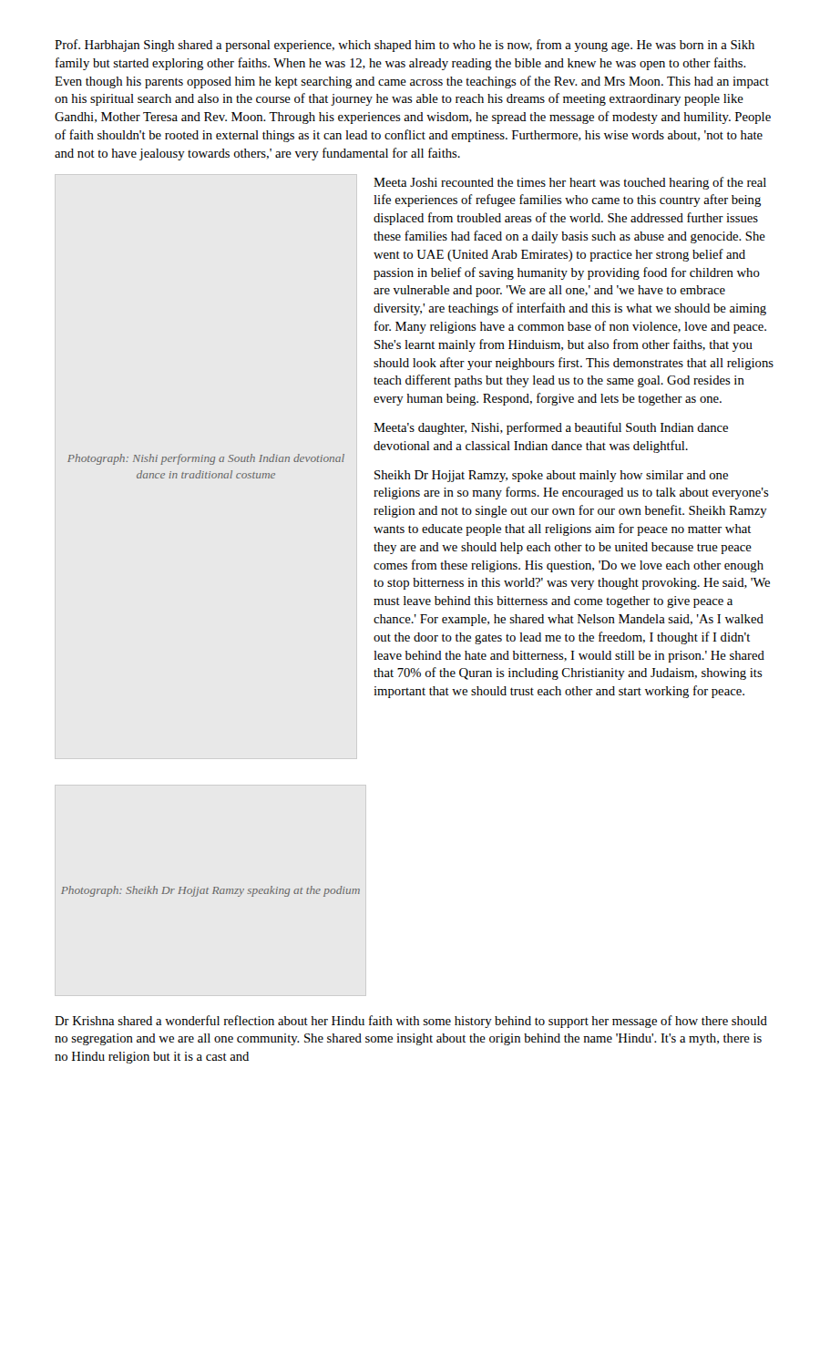Prof. Harbhajan Singh shared a personal experience, which shaped him to who he is now, from a young age. He was born in a Sikh family but started exploring other faiths. When he was 12, he was already reading the bible and knew he was open to other faiths. Even though his parents opposed him he kept searching and came across the teachings of the Rev. and Mrs Moon. This had an impact on his spiritual search and also in the course of that journey he was able to reach his dreams of meeting extraordinary people like Gandhi, Mother Teresa and Rev. Moon. Through his experiences and wisdom, he spread the message of modesty and humility. People of faith shouldn't be rooted in external things as it can lead to conflict and emptiness. Furthermore, his wise words about, 'not to hate and not to have jealousy towards others,' are very fundamental for all faiths.
Photograph: Nishi performing a South Indian devotional dance in traditional costume
Meeta Joshi recounted the times her heart was touched hearing of the real life experiences of refugee families who came to this country after being displaced from troubled areas of the world. She addressed further issues these families had faced on a daily basis such as abuse and genocide. She went to UAE (United Arab Emirates) to practice her strong belief and passion in belief of saving humanity by providing food for children who are vulnerable and poor. 'We are all one,' and 'we have to embrace diversity,' are teachings of interfaith and this is what we should be aiming for. Many religions have a common base of non violence, love and peace. She's learnt mainly from Hinduism, but also from other faiths, that you should look after your neighbours first. This demonstrates that all religions teach different paths but they lead us to the same goal. God resides in every human being. Respond, forgive and lets be together as one.
Meeta's daughter, Nishi, performed a beautiful South Indian dance devotional and a classical Indian dance that was delightful.
Sheikh Dr Hojjat Ramzy, spoke about mainly how similar and one religions are in so many forms. He encouraged us to talk about everyone's religion and not to single out our own for our own benefit. Sheikh Ramzy wants to educate people that all religions aim for peace no matter what they are and we should help each other to be united because true peace comes from these religions. His question, 'Do we love each other enough to stop bitterness in this world?' was very thought provoking. He said, 'We must leave behind this bitterness and come together to give peace a chance.' For example, he shared what Nelson Mandela said, 'As I walked out the door to the gates to lead me to the freedom, I thought if I didn't leave behind the hate and bitterness, I would still be in prison.' He shared that 70% of the Quran is including Christianity and Judaism, showing its important that we should trust each other and start working for peace.
Photograph: Sheikh Dr Hojjat Ramzy speaking at the podium
Dr Krishna shared a wonderful reflection about her Hindu faith with some history behind to support her message of how there should no segregation and we are all one community. She shared some insight about the origin behind the name 'Hindu'. It's a myth, there is no Hindu religion but it is a cast and